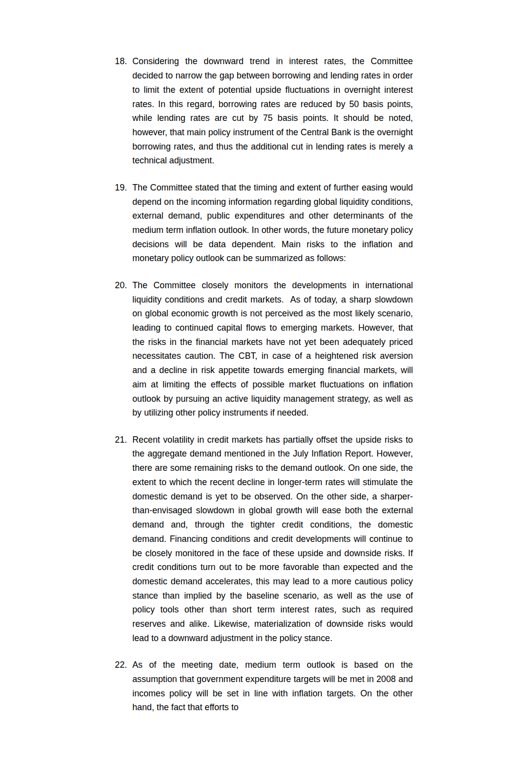Considering the downward trend in interest rates, the Committee decided to narrow the gap between borrowing and lending rates in order to limit the extent of potential upside fluctuations in overnight interest rates. In this regard, borrowing rates are reduced by 50 basis points, while lending rates are cut by 75 basis points. It should be noted, however, that main policy instrument of the Central Bank is the overnight borrowing rates, and thus the additional cut in lending rates is merely a technical adjustment.
The Committee stated that the timing and extent of further easing would depend on the incoming information regarding global liquidity conditions, external demand, public expenditures and other determinants of the medium term inflation outlook. In other words, the future monetary policy decisions will be data dependent. Main risks to the inflation and monetary policy outlook can be summarized as follows:
The Committee closely monitors the developments in international liquidity conditions and credit markets. As of today, a sharp slowdown on global economic growth is not perceived as the most likely scenario, leading to continued capital flows to emerging markets. However, that the risks in the financial markets have not yet been adequately priced necessitates caution. The CBT, in case of a heightened risk aversion and a decline in risk appetite towards emerging financial markets, will aim at limiting the effects of possible market fluctuations on inflation outlook by pursuing an active liquidity management strategy, as well as by utilizing other policy instruments if needed.
Recent volatility in credit markets has partially offset the upside risks to the aggregate demand mentioned in the July Inflation Report. However, there are some remaining risks to the demand outlook. On one side, the extent to which the recent decline in longer-term rates will stimulate the domestic demand is yet to be observed. On the other side, a sharper-than-envisaged slowdown in global growth will ease both the external demand and, through the tighter credit conditions, the domestic demand. Financing conditions and credit developments will continue to be closely monitored in the face of these upside and downside risks. If credit conditions turn out to be more favorable than expected and the domestic demand accelerates, this may lead to a more cautious policy stance than implied by the baseline scenario, as well as the use of policy tools other than short term interest rates, such as required reserves and alike. Likewise, materialization of downside risks would lead to a downward adjustment in the policy stance.
As of the meeting date, medium term outlook is based on the assumption that government expenditure targets will be met in 2008 and incomes policy will be set in line with inflation targets. On the other hand, the fact that efforts to